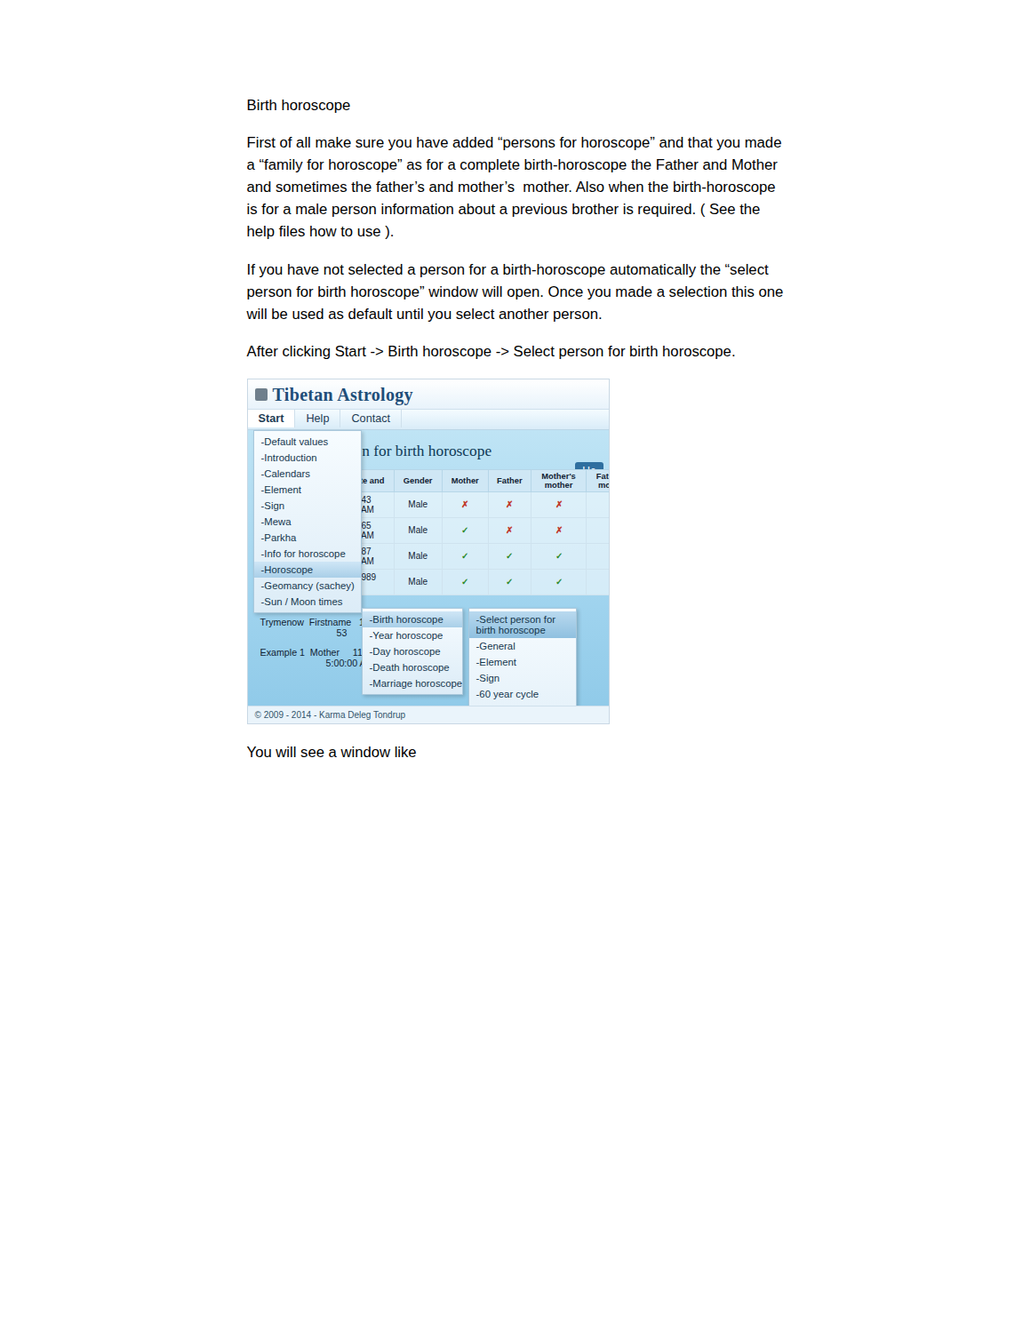Birth horoscope
First of all make sure you have added “persons for horoscope” and that you made a “family for horoscope” as for a complete birth-horoscope the Father and Mother and sometimes the father’s and mother’s mother. Also when the birth-horoscope is for a male person information about a previous brother is required. ( See the help files how to use ).
If you have not selected a person for a birth-horoscope automatically the “select person for birth horoscope” window will open. Once you made a selection this one will be used as default until you select another person.
After clicking Start -> Birth horoscope -> Select person for birth horoscope.
Tibetan Astrology
Start Help Contact
on for birth horoscope
He
| ate and | Gender | Mother | Father | Mother's mother | Father's mother |
| --- | --- | --- | --- | --- | --- |
| /1943 00 AM | Male | ✗ | ✗ | ✗ | ✗ |
| /1965 00 AM | Male | ✓ | ✗ | ✗ | ✗ |
| /1987 00 AM | Male | ✓ | ✓ | ✓ | ✓ |
| 9/1989 | Male | ✓ | ✓ | ✓ | ✓ |
Trymenow Firstname 10
53
Example 1 Mother 11
5:00:00 AM
-Default values
-Introduction
-Calendars
-Element
-Sign
-Mewa
-Parkha
-Info for horoscope
-Horoscope
-Geomancy (sachey)
-Sun / Moon times
-Birth horoscope
-Year horoscope
-Day horoscope
-Death horoscope
-Marriage horoscope
-Select person for
birth horoscope
-General
-Element
-Sign
-60 year cycle
-Mewa
-Birth parkha
-Summary
-Birth horoscope
© 2009 - 2014 - Karma Deleg Tondrup
You will see a window like